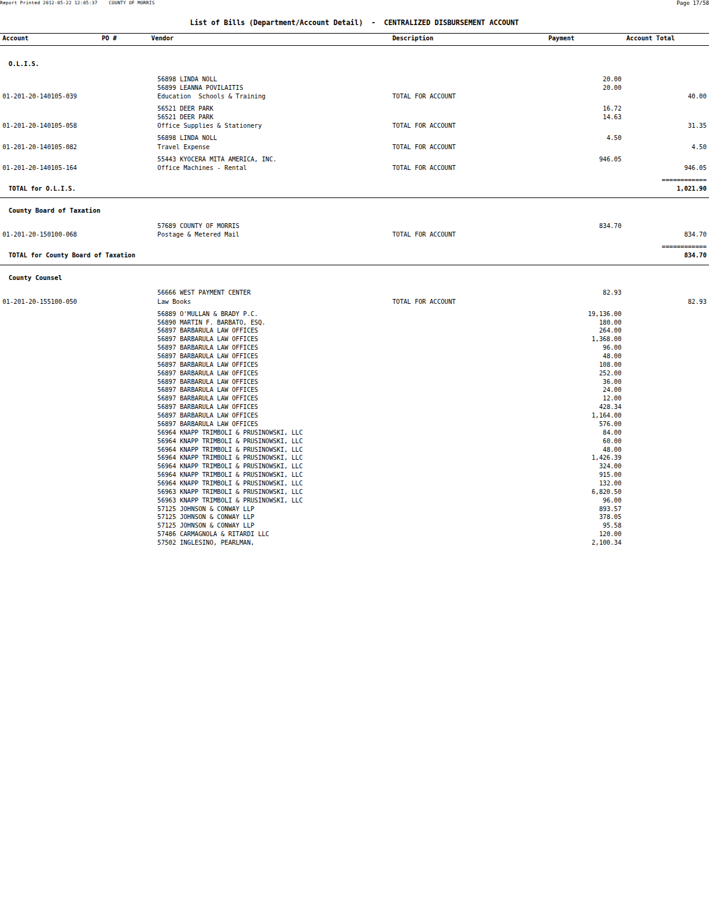Report Printed 2012-05-22 12:05:37 COUNTY OF MORRIS
Page 17/58
List of Bills (Department/Account Detail) - CENTRALIZED DISBURSEMENT ACCOUNT
| Account | PO # | Vendor | Description | Payment | Account Total |
| --- | --- | --- | --- | --- | --- |
| O.L.I.S. |
| | | 56898 LINDA NOLL | | 20.00 | |
| | | 56899 LEANNA POVILAITIS | | 20.00 | |
| 01-201-20-140105-039 | | Education Schools & Training | TOTAL FOR ACCOUNT | | 40.00 |
| | | 56521 DEER PARK | | 16.72 | |
| | | 56521 DEER PARK | | 14.63 | |
| 01-201-20-140105-058 | | Office Supplies & Stationery | TOTAL FOR ACCOUNT | | 31.35 |
| | | 56898 LINDA NOLL | | 4.50 | |
| 01-201-20-140105-082 | | Travel Expense | TOTAL FOR ACCOUNT | | 4.50 |
| | | 55443 KYOCERA MITA AMERICA, INC. | | 946.05 | |
| 01-201-20-140105-164 | | Office Machines - Rental | TOTAL FOR ACCOUNT | | 946.05 |
| | ============ |
| TOTAL for O.L.I.S. | | | 1,021.90 |
| County Board of Taxation |
| | | 57689 COUNTY OF MORRIS | | 834.70 | |
| 01-201-20-150100-068 | | Postage & Metered Mail | TOTAL FOR ACCOUNT | | 834.70 |
| | ============ |
| TOTAL for County Board of Taxation | | | 834.70 |
| County Counsel |
| | | 56666 WEST PAYMENT CENTER | | 82.93 | |
| 01-201-20-155100-050 | | Law Books | TOTAL FOR ACCOUNT | | 82.93 |
| | | 56889 O'MULLAN & BRADY P.C. | | 19,136.00 | |
| | | 56890 MARTIN F. BARBATO, ESQ. | | 180.00 | |
| | | 56897 BARBARULA LAW OFFICES | | 264.00 | |
| | | 56897 BARBARULA LAW OFFICES | | 1,368.00 | |
| | | 56897 BARBARULA LAW OFFICES | | 96.00 | |
| | | 56897 BARBARULA LAW OFFICES | | 48.00 | |
| | | 56897 BARBARULA LAW OFFICES | | 108.00 | |
| | | 56897 BARBARULA LAW OFFICES | | 252.00 | |
| | | 56897 BARBARULA LAW OFFICES | | 36.00 | |
| | | 56897 BARBARULA LAW OFFICES | | 24.00 | |
| | | 56897 BARBARULA LAW OFFICES | | 12.00 | |
| | | 56897 BARBARULA LAW OFFICES | | 428.34 | |
| | | 56897 BARBARULA LAW OFFICES | | 1,164.00 | |
| | | 56897 BARBARULA LAW OFFICES | | 576.00 | |
| | | 56964 KNAPP TRIMBOLI & PRUSINOWSKI, LLC | | 84.00 | |
| | | 56964 KNAPP TRIMBOLI & PRUSINOWSKI, LLC | | 60.00 | |
| | | 56964 KNAPP TRIMBOLI & PRUSINOWSKI, LLC | | 48.00 | |
| | | 56964 KNAPP TRIMBOLI & PRUSINOWSKI, LLC | | 1,426.39 | |
| | | 56964 KNAPP TRIMBOLI & PRUSINOWSKI, LLC | | 324.00 | |
| | | 56964 KNAPP TRIMBOLI & PRUSINOWSKI, LLC | | 915.00 | |
| | | 56964 KNAPP TRIMBOLI & PRUSINOWSKI, LLC | | 132.00 | |
| | | 56963 KNAPP TRIMBOLI & PRUSINOWSKI, LLC | | 6,820.50 | |
| | | 56963 KNAPP TRIMBOLI & PRUSINOWSKI, LLC | | 96.00 | |
| | | 57125 JOHNSON & CONWAY LLP | | 893.57 | |
| | | 57125 JOHNSON & CONWAY LLP | | 378.05 | |
| | | 57125 JOHNSON & CONWAY LLP | | 95.58 | |
| | | 57486 CARMAGNOLA & RITARDI LLC | | 120.00 | |
| | | 57502 INGLESINO, PEARLMAN, | | 2,100.34 | |